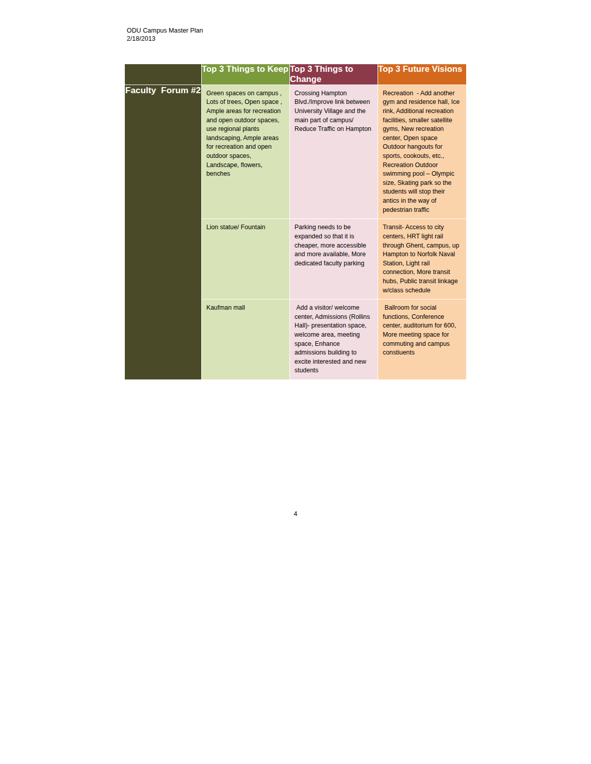ODU Campus Master Plan
2/18/2013
| | Top 3 Things to Keep | Top 3 Things to Change | Top 3 Future Visions |
| --- | --- | --- | --- |
| Faculty Forum #2 | Green spaces on campus , Lots of trees, Open space , Ample areas for recreation and open outdoor spaces, use regional plants landscaping, Ample areas for recreation and open outdoor spaces, Landscape, flowers, benches | Crossing Hampton Blvd./Improve link between University Village and the main part of campus/ Reduce Traffic on Hampton | Recreation - Add another gym and residence hall, Ice rink, Additional recreation facilities, smaller satellite gyms, New recreation center, Open space Outdoor hangouts for sports, cookouts, etc., Recreation Outdoor swimming pool – Olympic size, Skating park so the students will stop their antics in the way of pedestrian traffic |
| Lion statue/ Fountain | Parking needs to be expanded so that it is cheaper, more accessible and more available, More dedicated faculty parking | Transit- Access to city centers, HRT light rail through Ghent, campus, up Hampton to Norfolk Naval Station, Light rail connection, More transit hubs, Public transit linkage w/class schedule |
| Kaufman mall | Add a visitor/ welcome center, Admissions (Rollins Hall)- presentation space, welcome area, meeting space, Enhance admissions building to excite interested and new students | Ballroom for social functions, Conference center, auditorium for 600, More meeting space for commuting and campus constiuents |
4